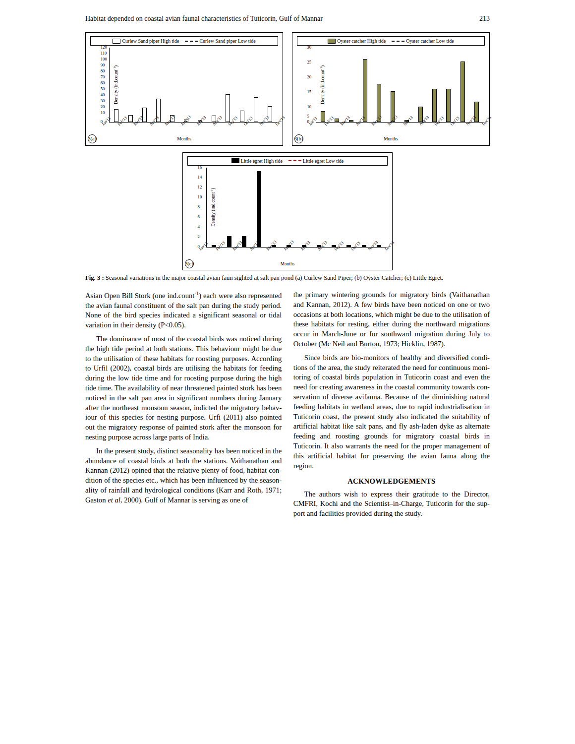Habitat depended on coastal avian faunal characteristics of Tuticorin, Gulf of Mannar
213
Curlew Sand piper High tide Curlew Sand piper Low tide
Density (ind.count-1) 120 110 100 90 80 70 60 50 40 30 20 10 0
Jan'13 Feb'13 Mar'13 Apr'13 May'13 June'13 July'13 Aug'13 Sep'13 Oct'13 Nov'13 Dec'13
Months
3(a)
Oyster catcher High tide Oyster catcher Low tide
Density (ind.count-1) 30 25 20 15 10 5 0
Jan'13 Feb'13 Mar'13 Apr'13 May'13 June'13 July'13 Aug'13 Sep'13 Oct'13 Nov'13 Dec'13
Months
3(b)
Little egret High tide Little egret Low tide
Density (ind.count-1) 16 14 12 10 8 6 4 2 0
Jan'13 Feb'13 Mar'13 Apr'13 May'13 June'13 July'13 Aug'13 Sep'13 Oct'13 Nov'13 Dec'13
Months
3(c)
Fig. 3 : Seasonal variations in the major coastal avian faun sighted at salt pan pond (a) Curlew Sand Piper; (b) Oyster Catcher; (c) Little Egret.
Asian Open Bill Stork (one ind.count-1) each were also represented the avian faunal constituent of the salt pan during the study period. None of the bird species indicated a significant seasonal or tidal variation in their density (P<0.05).
The dominance of most of the coastal birds was noticed during the high tide period at both stations. This behaviour might be due to the utilisation of these habitats for roosting purposes. According to Urfil (2002), coastal birds are utilising the habitats for feeding during the low tide time and for roosting purpose during the high tide time. The availability of near threatened painted stork has been noticed in the salt pan area in significant numbers during January after the northeast monsoon season, indicted the migratory behaviour of this species for nesting purpose. Urfi (2011) also pointed out the migratory response of painted stork after the monsoon for nesting purpose across large parts of India.
In the present study, distinct seasonality has been noticed in the abundance of coastal birds at both the stations. Vaithanathan and Kannan (2012) opined that the relative plenty of food, habitat condition of the species etc., which has been influenced by the seasonality of rainfall and hydrological conditions (Karr and Roth, 1971; Gaston et al, 2000). Gulf of Mannar is serving as one of
the primary wintering grounds for migratory birds (Vaithanathan and Kannan, 2012). A few birds have been noticed on one or two occasions at both locations, which might be due to the utilisation of these habitats for resting, either during the northward migrations occur in March-June or for southward migration during July to October (Mc Neil and Burton, 1973; Hicklin, 1987).
Since birds are bio-monitors of healthy and diversified conditions of the area, the study reiterated the need for continuous monitoring of coastal birds population in Tuticorin coast and even the need for creating awareness in the coastal community towards conservation of diverse avifauna. Because of the diminishing natural feeding habitats in wetland areas, due to rapid industrialisation in Tuticorin coast, the present study also indicated the suitability of artificial habitat like salt pans, and fly ash-laden dyke as alternate feeding and roosting grounds for migratory coastal birds in Tuticorin. It also warrants the need for the proper management of this artificial habitat for preserving the avian fauna along the region.
ACKNOWLEDGEMENTS
The authors wish to express their gratitude to the Director, CMFRI, Kochi and the Scientist–in-Charge, Tuticorin for the support and facilities provided during the study.